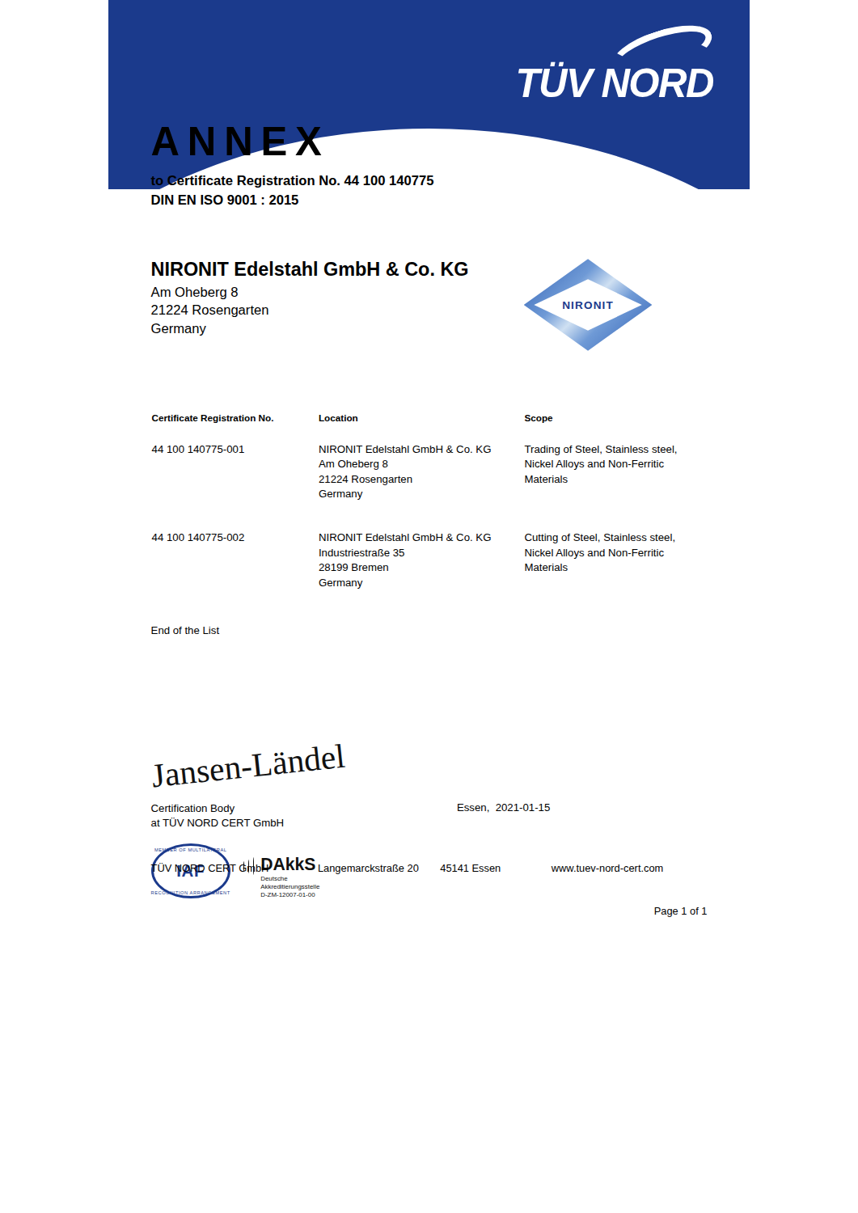TÜV NORD
ANNEX
to Certificate Registration No. 44 100 140775
DIN EN ISO 9001 : 2015
NIRONIT Edelstahl GmbH & Co. KG
Am Oheberg 8
21224 Rosengarten
Germany
NIRONIT
| Certificate Registration No. | Location | Scope |
| --- | --- | --- |
| 44 100 140775-001 | NIRONIT Edelstahl GmbH & Co. KG Am Oheberg 8 21224 Rosengarten Germany | Trading of Steel, Stainless steel, Nickel Alloys and Non-Ferritic Materials |
| 44 100 140775-002 | NIRONIT Edelstahl GmbH & Co. KG Industriestraße 35 28199 Bremen Germany | Cutting of Steel, Stainless steel, Nickel Alloys and Non-Ferritic Materials |
End of the List
Jansen-Ländel
Certification Body
at TÜV NORD CERT GmbH
Essen, 2021-01-15
TÜV NORD CERT GmbH Langemarckstraße 20 45141 Essen www.tuev-nord-cert.com
Page 1 of 1
Member of Multilateral
IAF
Recognition Arrangement
DAkkS
Deutsche
Akkreditierungsstelle
D-ZM-12007-01-00